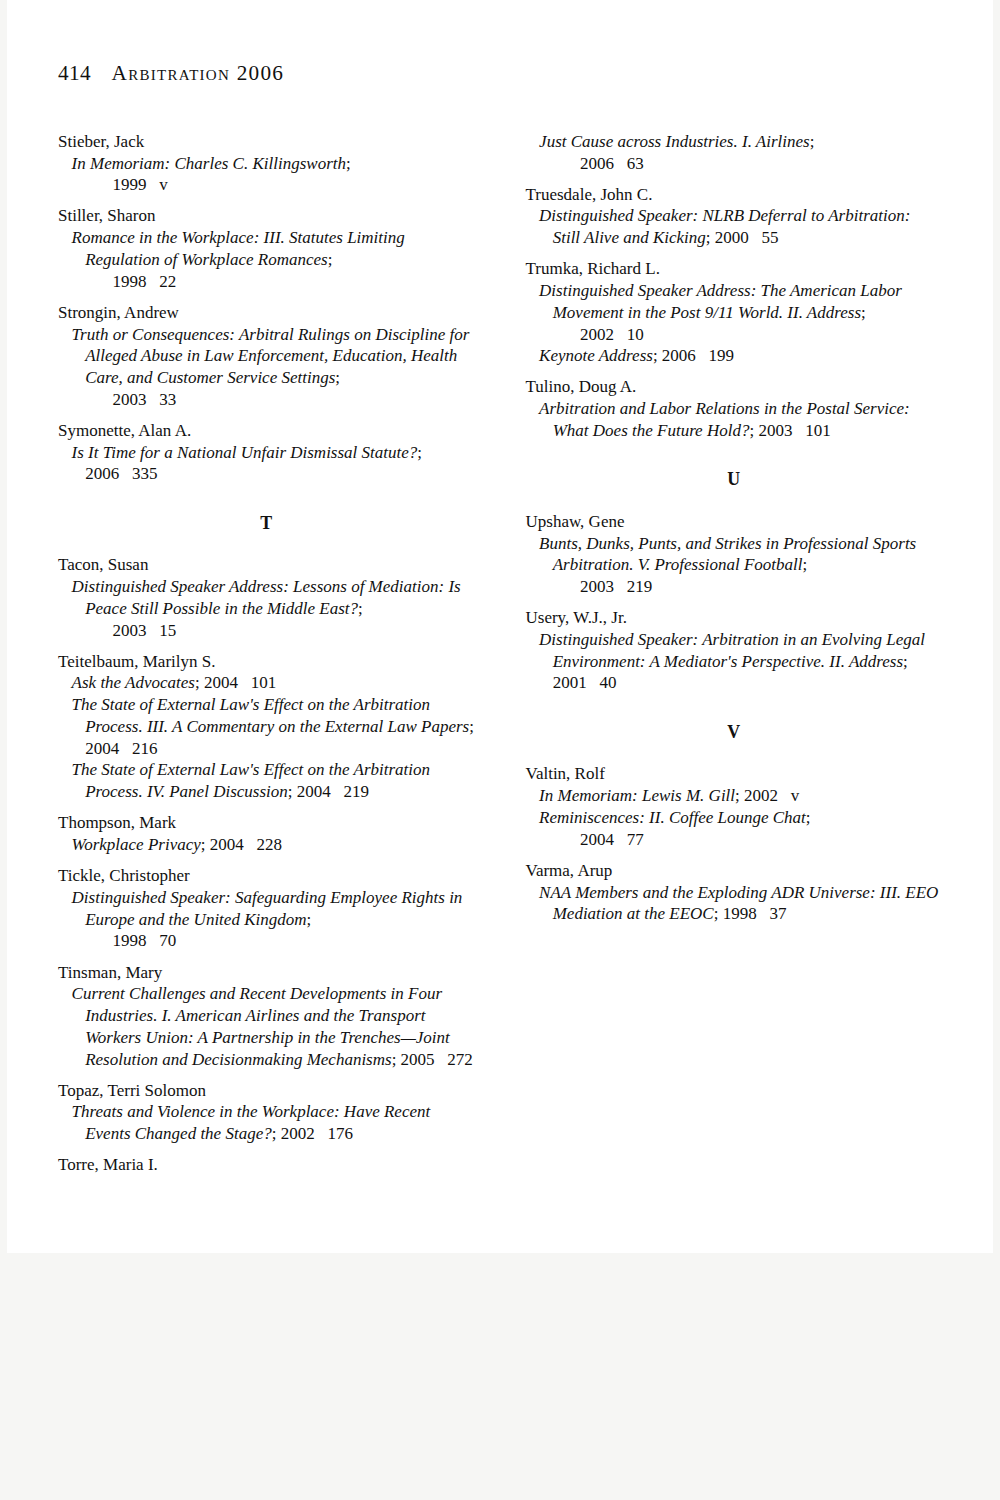414 Arbitration 2006
Stieber, Jack
In Memoriam: Charles C. Killingsworth;
1999 v
Stiller, Sharon
Romance in the Workplace: III. Statutes Limiting Regulation of Workplace Romances;
1998 22
Strongin, Andrew
Truth or Consequences: Arbitral Rulings on Discipline for Alleged Abuse in Law Enforcement, Education, Health Care, and Customer Service Settings;
2003 33
Symonette, Alan A.
Is It Time for a National Unfair Dismissal Statute?; 2006 335
T
Tacon, Susan
Distinguished Speaker Address: Lessons of Mediation: Is Peace Still Possible in the Middle East?;
2003 15
Teitelbaum, Marilyn S.
Ask the Advocates; 2004 101
The State of External Law's Effect on the Arbitration Process. III. A Commentary on the External Law Papers; 2004 216
The State of External Law's Effect on the Arbitration Process. IV. Panel Discussion; 2004 219
Thompson, Mark
Workplace Privacy; 2004 228
Tickle, Christopher
Distinguished Speaker: Safeguarding Employee Rights in Europe and the United Kingdom;
1998 70
Tinsman, Mary
Current Challenges and Recent Developments in Four Industries. I. American Airlines and the Transport Workers Union: A Partnership in the Trenches—Joint Resolution and Decisionmaking Mechanisms; 2005 272
Topaz, Terri Solomon
Threats and Violence in the Workplace: Have Recent Events Changed the Stage?; 2002 176
Torre, Maria I.
Just Cause across Industries. I. Airlines;
2006 63
Truesdale, John C.
Distinguished Speaker: NLRB Deferral to Arbitration: Still Alive and Kicking; 2000 55
Trumka, Richard L.
Distinguished Speaker Address: The American Labor Movement in the Post 9/11 World. II. Address;
2002 10
Keynote Address; 2006 199
Tulino, Doug A.
Arbitration and Labor Relations in the Postal Service: What Does the Future Hold?; 2003 101
U
Upshaw, Gene
Bunts, Dunks, Punts, and Strikes in Professional Sports Arbitration. V. Professional Football;
2003 219
Usery, W.J., Jr.
Distinguished Speaker: Arbitration in an Evolving Legal Environment: A Mediator's Perspective. II. Address; 2001 40
V
Valtin, Rolf
In Memoriam: Lewis M. Gill; 2002 v
Reminiscences: II. Coffee Lounge Chat;
2004 77
Varma, Arup
NAA Members and the Exploding ADR Universe: III. EEO Mediation at the EEOC; 1998 37